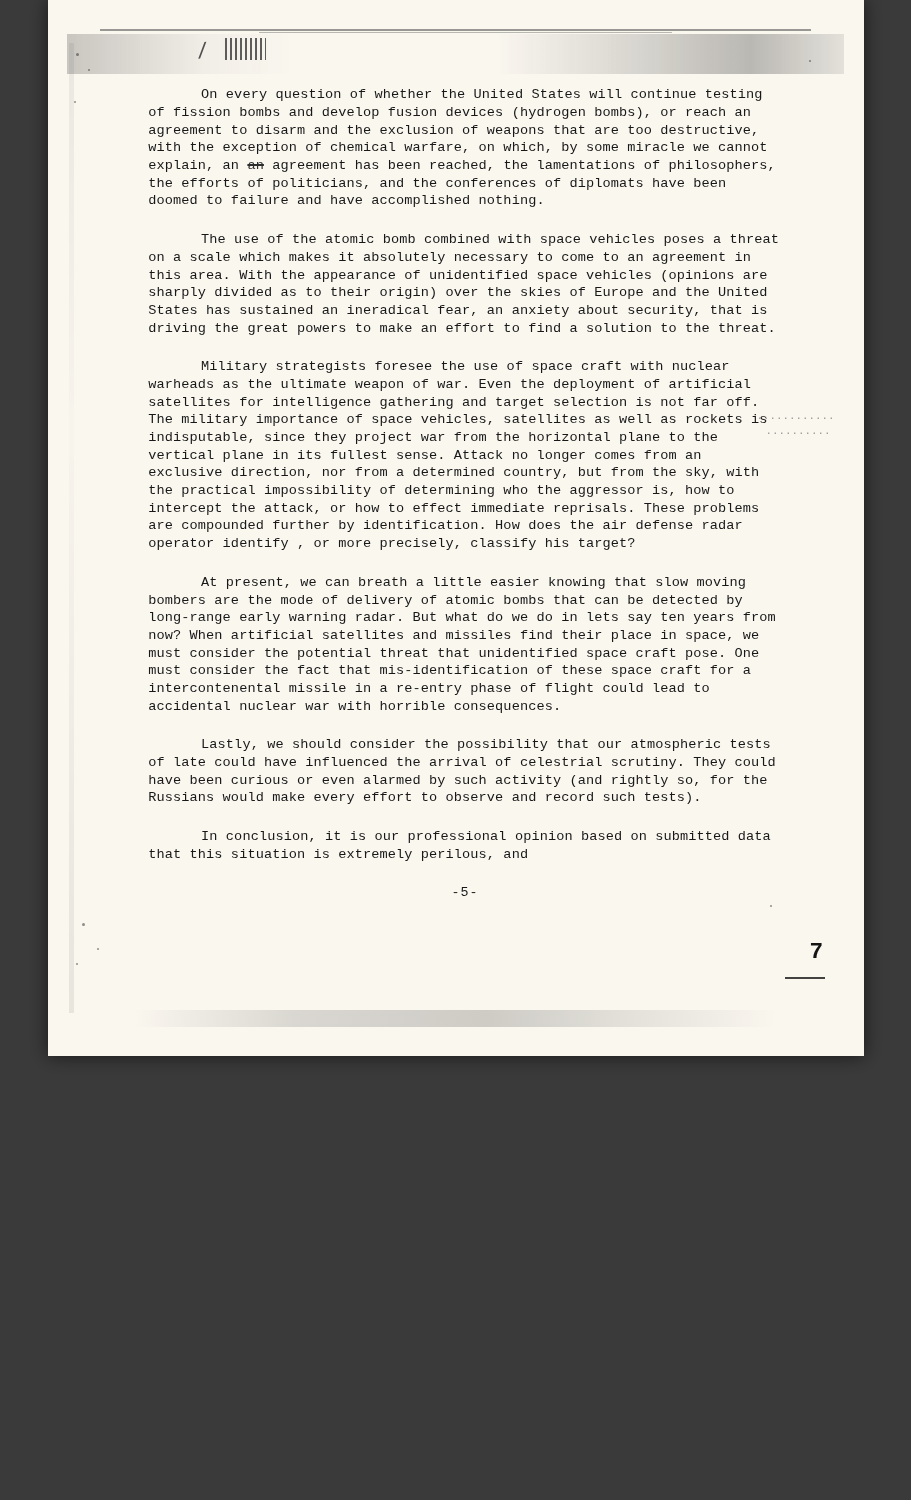/
············
··········
On every question of whether the United States will continue testing of fission bombs and develop fusion devices (hydrogen bombs), or reach an agreement to disarm and the exclusion of weapons that are too destructive, with the exception of chemical warfare, on which, by some miracle we cannot explain, an an agreement has been reached, the lamentations of philosophers, the efforts of politicians, and the conferences of diplomats have been doomed to failure and have accomplished nothing.
The use of the atomic bomb combined with space vehicles poses a threat on a scale which makes it absolutely necessary to come to an agreement in this area. With the appearance of unidentified space vehicles (opinions are sharply divided as to their origin) over the skies of Europe and the United States has sustained an ineradical fear, an anxiety about security, that is driving the great powers to make an effort to find a solution to the threat.
Military strategists foresee the use of space craft with nuclear warheads as the ultimate weapon of war. Even the deployment of artificial satellites for intelligence gathering and target selection is not far off. The military importance of space vehicles, satellites as well as rockets is indisputable, since they project war from the horizontal plane to the vertical plane in its fullest sense. Attack no longer comes from an exclusive direction, nor from a determined country, but from the sky, with the practical impossibility of determining who the aggressor is, how to intercept the attack, or how to effect immediate reprisals. These problems are compounded further by identification. How does the air defense radar operator identify , or more precisely, classify his target?
At present, we can breath a little easier knowing that slow moving bombers are the mode of delivery of atomic bombs that can be detected by long-range early warning radar. But what do we do in lets say ten years from now? When artificial satellites and missiles find their place in space, we must consider the potential threat that unidentified space craft pose. One must consider the fact that mis-identification of these space craft for a intercontenental missile in a re-entry phase of flight could lead to accidental nuclear war with horrible consequences.
Lastly, we should consider the possibility that our atmospheric tests of late could have influenced the arrival of celestrial scrutiny. They could have been curious or even alarmed by such activity (and rightly so, for the Russians would make every effort to observe and record such tests).
In conclusion, it is our professional opinion based on submitted data that this situation is extremely perilous, and
-5-
7